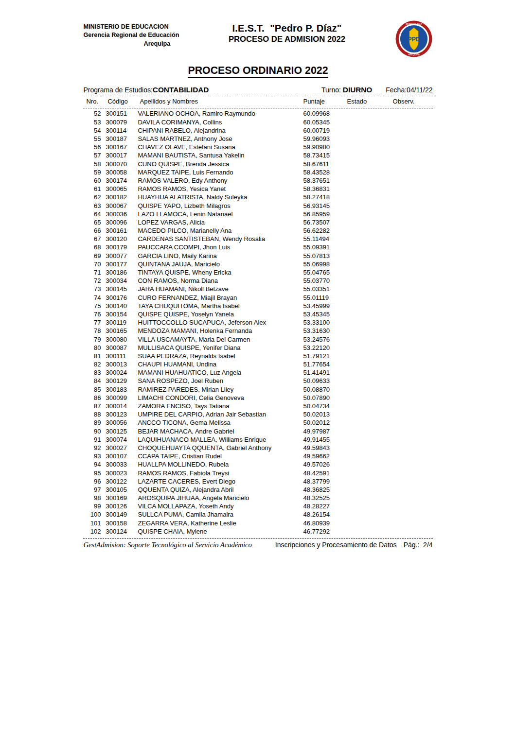MINISTERIO DE EDUCACION
Gerencia Regional de Educación
Arequipa
I.E.S.T. "Pedro P. Díaz"
PROCESO DE ADMISION 2022
PPD PEDRO P. DIAZ AREQUIPA
PROCESO ORDINARIO 2022
Programa de Estudios: CONTABILIDAD Turno: DIURNO Fecha: 04/11/22
| Nro. | Código | Apellidos y Nombres | Puntaje | Estado | Observ. |
| --- | --- | --- | --- | --- | --- |
| 52 | 300151 | VALERIANO OCHOA, Ramiro Raymundo | 60.09968 | | |
| 53 | 300079 | DAVILA CORIMANYA, Collins | 60.05345 | | |
| 54 | 300114 | CHIPANI RABELO, Alejandrina | 60.00719 | | |
| 55 | 300187 | SALAS MARTNEZ, Anthony Jose | 59.96093 | | |
| 56 | 300167 | CHAVEZ OLAVE, Estefani Susana | 59.90980 | | |
| 57 | 300017 | MAMANI BAUTISTA, Santusa Yakelin | 58.73415 | | |
| 58 | 300070 | CUNO QUISPE, Brenda Jessica | 58.67611 | | |
| 59 | 300058 | MARQUEZ TAIPE, Luis Fernando | 58.43528 | | |
| 60 | 300174 | RAMOS VALERO, Edy Anthony | 58.37651 | | |
| 61 | 300065 | RAMOS RAMOS, Yesica Yanet | 58.36831 | | |
| 62 | 300182 | HUAYHUA ALATRISTA, Naldy Suleyka | 58.27418 | | |
| 63 | 300067 | QUISPE YAPO, Lizbeth Milagros | 56.93145 | | |
| 64 | 300036 | LAZO LLAMOCA, Lenin Natanael | 56.85959 | | |
| 65 | 300096 | LOPEZ VARGAS, Alicia | 56.73507 | | |
| 66 | 300161 | MACEDO PILCO, Marianelly Ana | 56.62282 | | |
| 67 | 300120 | CARDENAS SANTISTEBAN, Wendy Rosalia | 55.11494 | | |
| 68 | 300179 | PAUCCARA CCOMPI, Jhon Luis | 55.09391 | | |
| 69 | 300077 | GARCIA LINO, Maily Karina | 55.07813 | | |
| 70 | 300177 | QUINTANA JAUJA, Maricielo | 55.06998 | | |
| 71 | 300186 | TINTAYA QUISPE, Wheny Ericka | 55.04765 | | |
| 72 | 300034 | CON RAMOS, Norma Diana | 55.03770 | | |
| 73 | 300145 | JARA HUAMANI, Nikoll Betzave | 55.03351 | | |
| 74 | 300176 | CURO FERNANDEZ, Miajil Brayan | 55.01119 | | |
| 75 | 300140 | TAYA CHUQUITOMA, Martha Isabel | 53.45999 | | |
| 76 | 300154 | QUISPE QUISPE, Yoselyn Yanela | 53.45345 | | |
| 77 | 300119 | HUITTOCCOLLO SUCAPUCA, Jeferson Alex | 53.33100 | | |
| 78 | 300165 | MENDOZA MAMANI, Holenka Fernanda | 53.31630 | | |
| 79 | 300080 | VILLA USCAMAYTA, Maria Del Carmen | 53.24576 | | |
| 80 | 300087 | MULLISACA QUISPE, Yenifer Diana | 53.22120 | | |
| 81 | 300111 | SUAA PEDRAZA, Reynalds Isabel | 51.79121 | | |
| 82 | 300013 | CHAUPI HUAMANI, Undina | 51.77654 | | |
| 83 | 300024 | MAMANI HUAHUATICO, Luz Angela | 51.41491 | | |
| 84 | 300129 | SANA ROSPEZO, Joel Ruben | 50.09633 | | |
| 85 | 300183 | RAMIREZ PAREDES, Mirian Liley | 50.08870 | | |
| 86 | 300099 | LIMACHI CONDORI, Celia Genoveva | 50.07890 | | |
| 87 | 300014 | ZAMORA ENCISO, Tays Tatiana | 50.04734 | | |
| 88 | 300123 | UMPIRE DEL CARPIO, Adrian Jair Sebastian | 50.02013 | | |
| 89 | 300056 | ANCCO TICONA, Gema Melissa | 50.02012 | | |
| 90 | 300125 | BEJAR MACHACA, Andre Gabriel | 49.97987 | | |
| 91 | 300074 | LAQUIHUANACO MALLEA, Williams Enrique | 49.91455 | | |
| 92 | 300027 | CHOQUEHUAYTA QQUENTA, Gabriel Anthony | 49.59843 | | |
| 93 | 300107 | CCAPA TAIPE, Cristian Rudel | 49.59662 | | |
| 94 | 300033 | HUALLPA MOLLINEDO, Rubela | 49.57026 | | |
| 95 | 300023 | RAMOS RAMOS, Fabiola Treysi | 48.42591 | | |
| 96 | 300122 | LAZARTE CACERES, Evert Diego | 48.37799 | | |
| 97 | 300105 | QQUENTA QUIZA, Alejandra Abril | 48.36825 | | |
| 98 | 300169 | AROSQUIPA JIHUAA, Angela Maricielo | 48.32525 | | |
| 99 | 300126 | VILCA MOLLAPAZA, Yoseth Andy | 48.28227 | | |
| 100 | 300149 | SULLCA PUMA, Camila Jhamaira | 48.26154 | | |
| 101 | 300158 | ZEGARRA VERA, Katherine Leslie | 46.80939 | | |
| 102 | 300124 | QUISPE CHAIA, Mylene | 46.77292 | | |
GestAdmision: Soporte Tecnológico al Servicio Académico
Inscripciones y Procesamiento de DatosPág.: 2/4